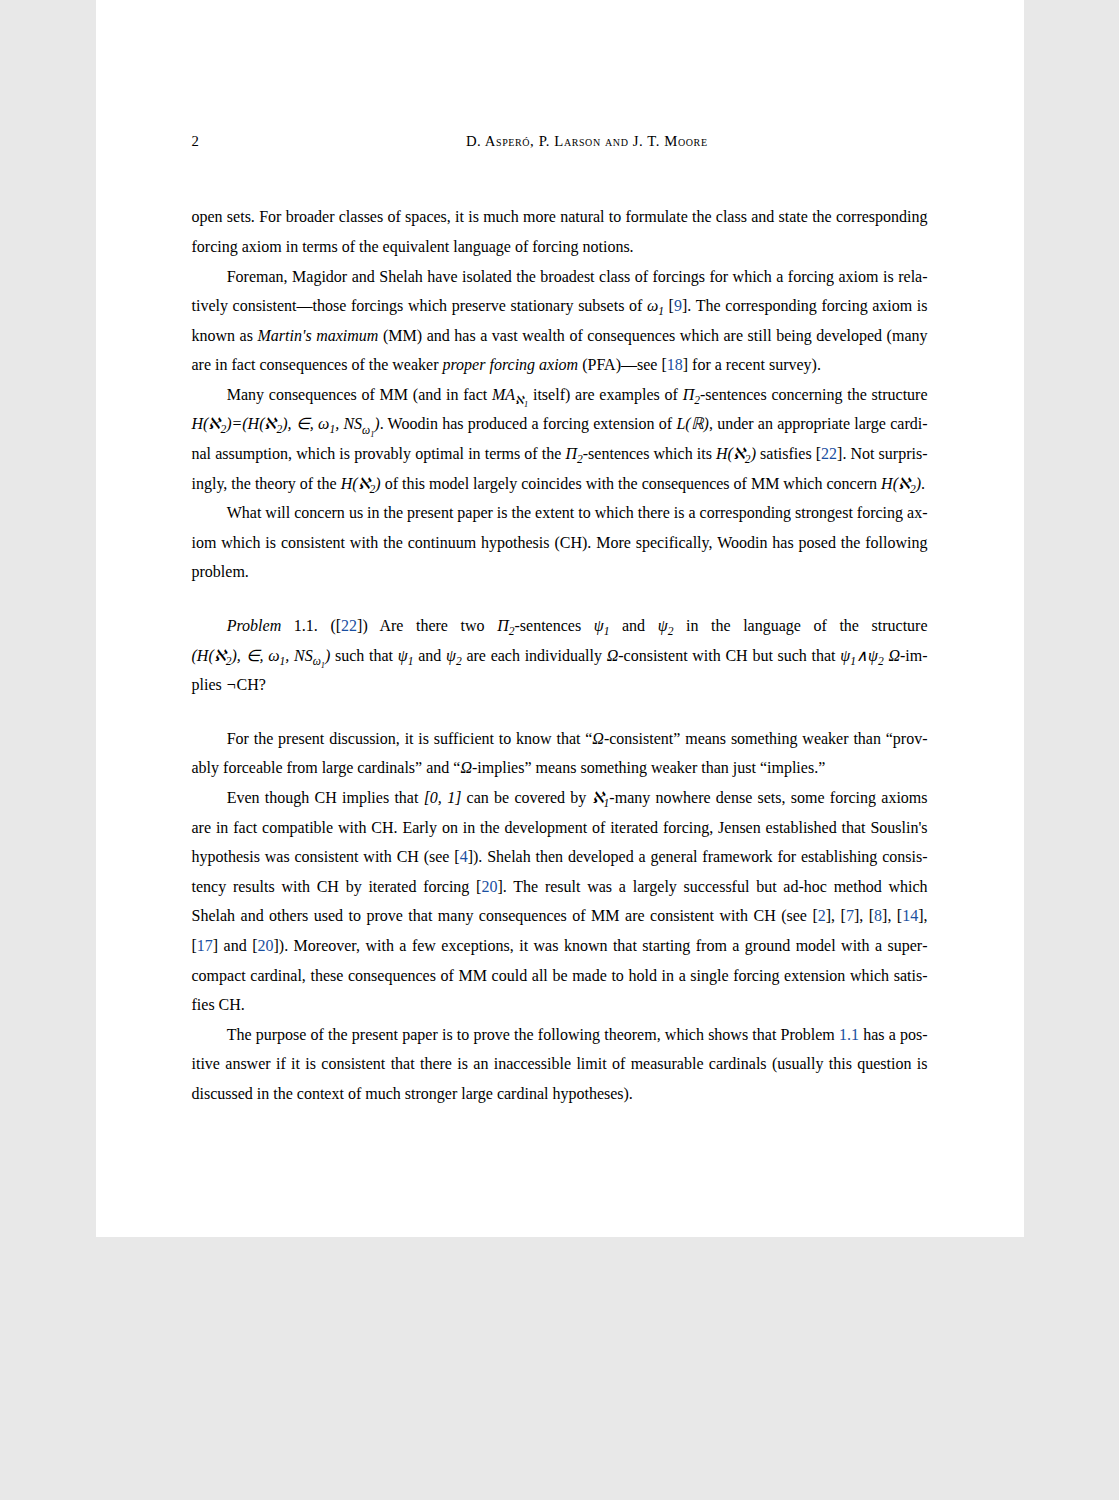2 D. Asperó, P. Larson and J. T. Moore
open sets. For broader classes of spaces, it is much more natural to formulate the class and state the corresponding forcing axiom in terms of the equivalent language of forcing notions.
Foreman, Magidor and Shelah have isolated the broadest class of forcings for which a forcing axiom is relatively consistent—those forcings which preserve stationary subsets of ω1 [9]. The corresponding forcing axiom is known as Martin's maximum (MM) and has a vast wealth of consequences which are still being developed (many are in fact consequences of the weaker proper forcing axiom (PFA)—see [18] for a recent survey).
Many consequences of MM (and in fact MAℵ1 itself) are examples of Π2-sentences concerning the structure H(ℵ2)=(H(ℵ2), ∈, ω1, NSω1). Woodin has produced a forcing extension of L(ℝ), under an appropriate large cardinal assumption, which is provably optimal in terms of the Π2-sentences which its H(ℵ2) satisfies [22]. Not surprisingly, the theory of the H(ℵ2) of this model largely coincides with the consequences of MM which concern H(ℵ2).
What will concern us in the present paper is the extent to which there is a corresponding strongest forcing axiom which is consistent with the continuum hypothesis (CH). More specifically, Woodin has posed the following problem.
Problem 1.1. ([22]) Are there two Π2-sentences ψ1 and ψ2 in the language of the structure (H(ℵ2), ∈, ω1, NSω1) such that ψ1 and ψ2 are each individually Ω-consistent with CH but such that ψ1∧ψ2 Ω-implies ¬CH?
For the present discussion, it is sufficient to know that “Ω-consistent” means something weaker than “provably forceable from large cardinals” and “Ω-implies” means something weaker than just “implies.”
Even though CH implies that [0, 1] can be covered by ℵ1-many nowhere dense sets, some forcing axioms are in fact compatible with CH. Early on in the development of iterated forcing, Jensen established that Souslin's hypothesis was consistent with CH (see [4]). Shelah then developed a general framework for establishing consistency results with CH by iterated forcing [20]. The result was a largely successful but ad-hoc method which Shelah and others used to prove that many consequences of MM are consistent with CH (see [2], [7], [8], [14], [17] and [20]). Moreover, with a few exceptions, it was known that starting from a ground model with a supercompact cardinal, these consequences of MM could all be made to hold in a single forcing extension which satisfies CH.
The purpose of the present paper is to prove the following theorem, which shows that Problem 1.1 has a positive answer if it is consistent that there is an inaccessible limit of measurable cardinals (usually this question is discussed in the context of much stronger large cardinal hypotheses).